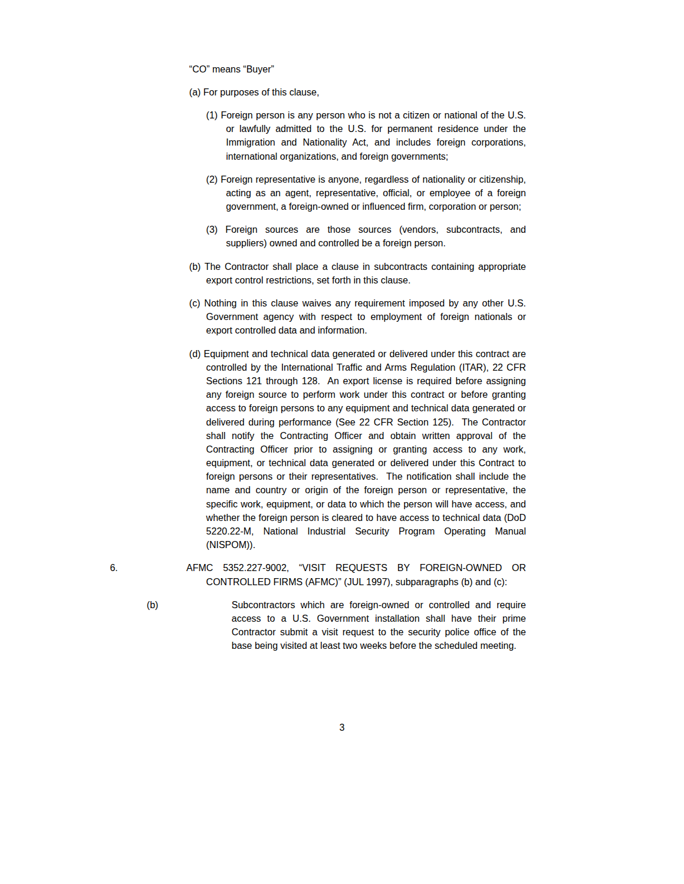“CO” means “Buyer”
(a) For purposes of this clause,
(1) Foreign person is any person who is not a citizen or national of the U.S. or lawfully admitted to the U.S. for permanent residence under the Immigration and Nationality Act, and includes foreign corporations, international organizations, and foreign governments;
(2) Foreign representative is anyone, regardless of nationality or citizenship, acting as an agent, representative, official, or employee of a foreign government, a foreign-owned or influenced firm, corporation or person;
(3) Foreign sources are those sources (vendors, subcontracts, and suppliers) owned and controlled be a foreign person.
(b) The Contractor shall place a clause in subcontracts containing appropriate export control restrictions, set forth in this clause.
(c) Nothing in this clause waives any requirement imposed by any other U.S. Government agency with respect to employment of foreign nationals or export controlled data and information.
(d) Equipment and technical data generated or delivered under this contract are controlled by the International Traffic and Arms Regulation (ITAR), 22 CFR Sections 121 through 128. An export license is required before assigning any foreign source to perform work under this contract or before granting access to foreign persons to any equipment and technical data generated or delivered during performance (See 22 CFR Section 125). The Contractor shall notify the Contracting Officer and obtain written approval of the Contracting Officer prior to assigning or granting access to any work, equipment, or technical data generated or delivered under this Contract to foreign persons or their representatives. The notification shall include the name and country or origin of the foreign person or representative, the specific work, equipment, or data to which the person will have access, and whether the foreign person is cleared to have access to technical data (DoD 5220.22-M, National Industrial Security Program Operating Manual (NISPOM)).
6. AFMC 5352.227-9002, “VISIT REQUESTS BY FOREIGN-OWNED OR CONTROLLED FIRMS (AFMC)” (JUL 1997), subparagraphs (b) and (c):
(b) Subcontractors which are foreign-owned or controlled and require access to a U.S. Government installation shall have their prime Contractor submit a visit request to the security police office of the base being visited at least two weeks before the scheduled meeting.
3